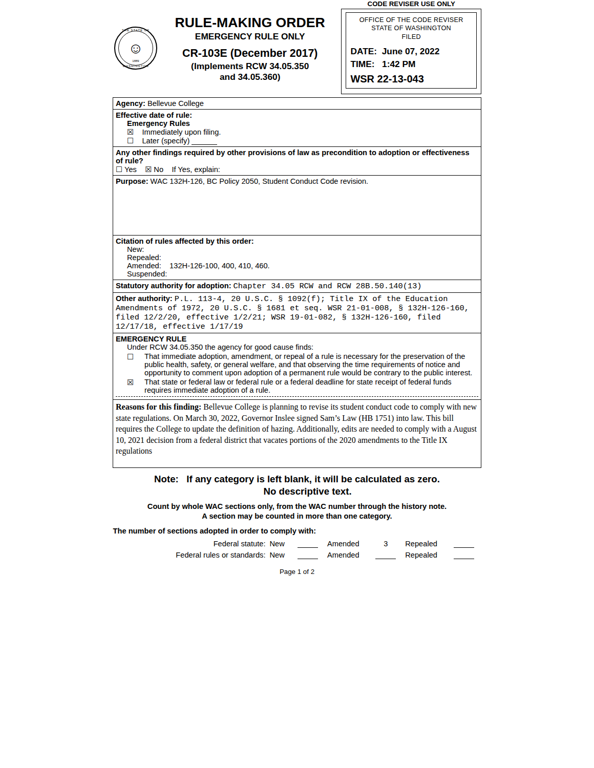THE STATE OF
☺
1889
WASHINGTON
RULE-MAKING ORDER
EMERGENCY RULE ONLY
CR-103E (December 2017)
(Implements RCW 34.05.350
and 34.05.360)
CODE REVISER USE ONLY
OFFICE OF THE CODE REVISER
STATE OF WASHINGTON
FILED
DATE: June 07, 2022
TIME: 1:42 PM
WSR 22-13-043
| Agency: Bellevue College |
| Effective date of rule: Emergency Rules ☒ Immediately upon filing. ☐ Later (specify) |
| Any other findings required by other provisions of law as precondition to adoption or effectiveness of rule? ☐ Yes ☒ No If Yes, explain: |
| Purpose: WAC 132H-126, BC Policy 2050, Student Conduct Code revision. |
| Citation of rules affected by this order: New: Repealed: Amended: 132H-126-100, 400, 410, 460. Suspended: |
| Statutory authority for adoption: Chapter 34.05 RCW and RCW 28B.50.140(13) |
| Other authority: P.L. 113-4, 20 U.S.C. § 1092(f); Title IX of the Education Amendments of 1972, 20 U.S.C. § 1681 et seq. WSR 21-01-008, § 132H-126-160, filed 12/2/20, effective 1/2/21; WSR 19-01-082, § 132H-126-160, filed 12/17/18, effective 1/17/19 |
| EMERGENCY RULE Under RCW 34.05.350 the agency for good cause finds: / ☐ / That immediate adoption, amendment, or repeal of a rule is necessary for the preservation of the public health, safety, or general welfare, and that observing the time requirements of notice and opportunity to comment upon adoption of a permanent rule would be contrary to the public interest. / / ☒ / That state or federal law or federal rule or a federal deadline for state receipt of federal funds requires immediate adoption of a rule. / |
| Reasons for this finding: Bellevue College is planning to revise its student conduct code to comply with new state regulations. On March 30, 2022, Governor Inslee signed Sam’s Law (HB 1751) into law. This bill requires the College to update the definition of hazing. Additionally, edits are needed to comply with a August 10, 2021 decision from a federal district that vacates portions of the 2020 amendments to the Title IX regulations |
| Note: If any category is left blank, it will be calculated as zero. No descriptive text. Count by whole WAC sections only, from the WAC number through the history note. A section may be counted in more than one category. The number of sections adopted in order to comply with: / Federal statute: / New / / Amended / 3 / Repealed / / / Federal rules or standards: / New / / Amended / / Repealed / / |
Page 1 of 2